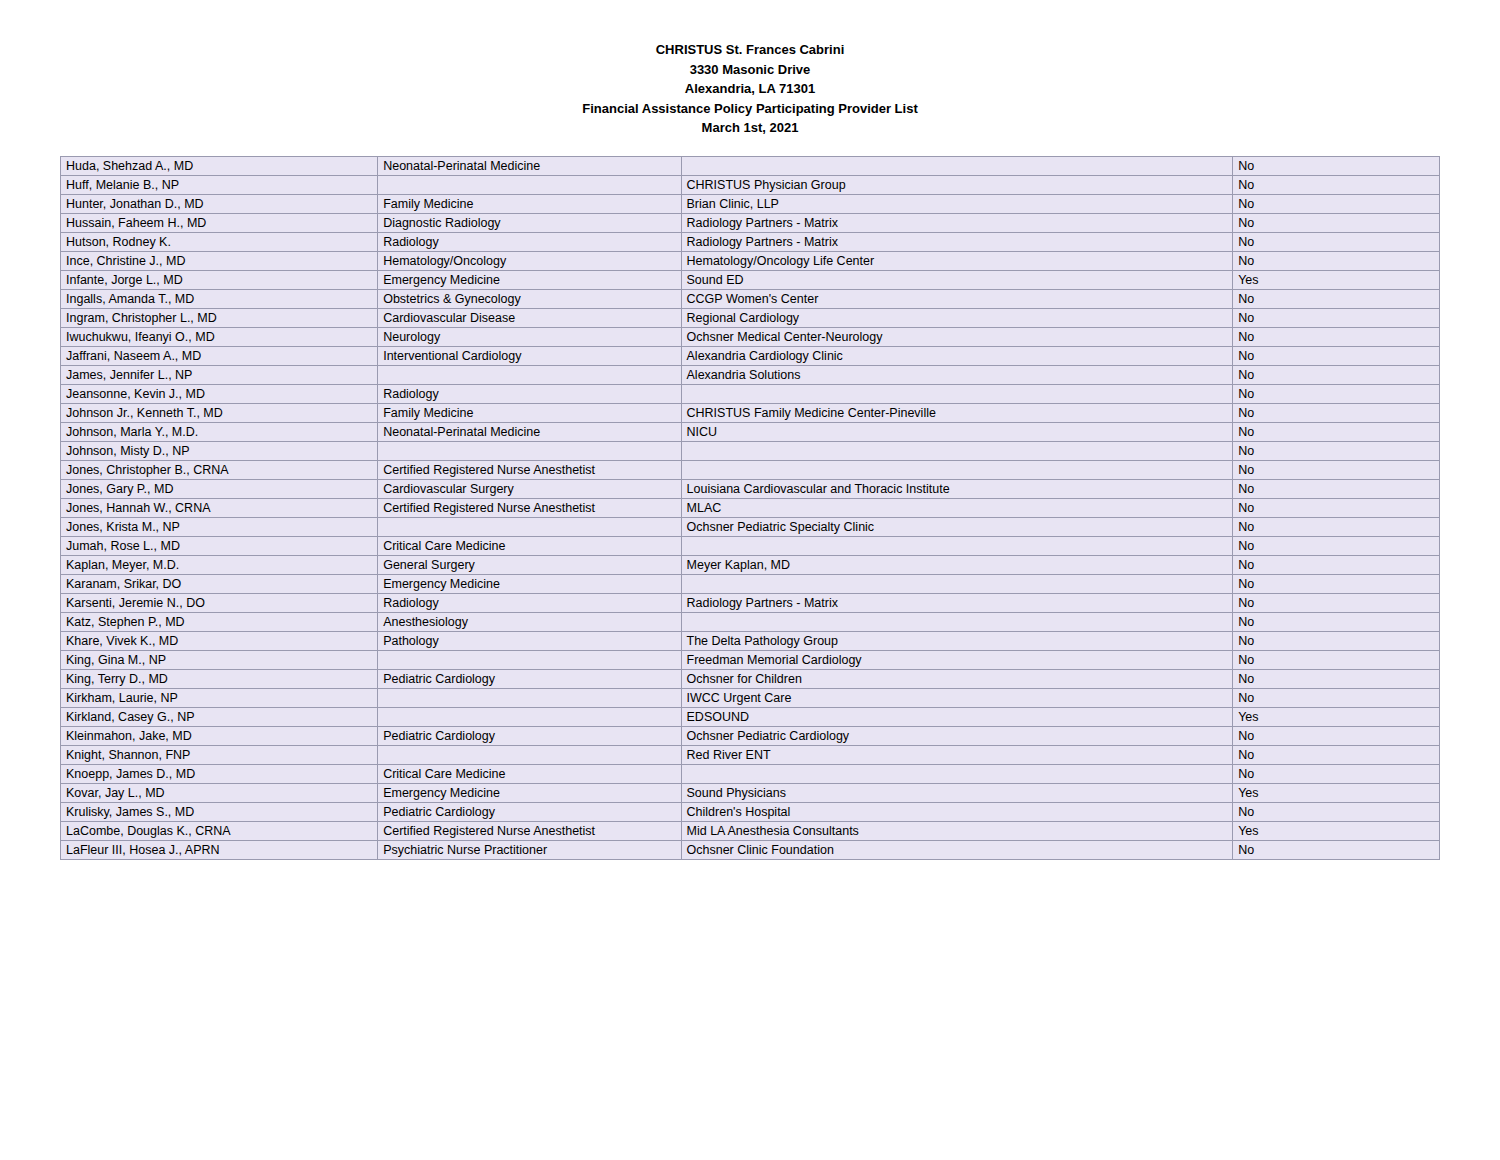CHRISTUS St. Frances Cabrini
3330 Masonic Drive
Alexandria, LA 71301
Financial Assistance Policy Participating Provider List
March 1st, 2021
| Huda, Shehzad A., MD | Neonatal-Perinatal Medicine | | No |
| Huff, Melanie B., NP | | CHRISTUS Physician Group | No |
| Hunter, Jonathan D., MD | Family Medicine | Brian Clinic, LLP | No |
| Hussain, Faheem H., MD | Diagnostic Radiology | Radiology Partners - Matrix | No |
| Hutson, Rodney K. | Radiology | Radiology Partners - Matrix | No |
| Ince, Christine J., MD | Hematology/Oncology | Hematology/Oncology Life Center | No |
| Infante, Jorge L., MD | Emergency Medicine | Sound ED | Yes |
| Ingalls, Amanda T., MD | Obstetrics & Gynecology | CCGP Women's Center | No |
| Ingram, Christopher L., MD | Cardiovascular Disease | Regional Cardiology | No |
| Iwuchukwu, Ifeanyi O., MD | Neurology | Ochsner Medical Center-Neurology | No |
| Jaffrani, Naseem A., MD | Interventional Cardiology | Alexandria Cardiology Clinic | No |
| James, Jennifer L., NP | | Alexandria Solutions | No |
| Jeansonne, Kevin J., MD | Radiology | | No |
| Johnson Jr., Kenneth T., MD | Family Medicine | CHRISTUS Family Medicine Center-Pineville | No |
| Johnson, Marla Y., M.D. | Neonatal-Perinatal Medicine | NICU | No |
| Johnson, Misty D., NP | | | No |
| Jones, Christopher B., CRNA | Certified Registered Nurse Anesthetist | | No |
| Jones, Gary P., MD | Cardiovascular Surgery | Louisiana Cardiovascular and Thoracic Institute | No |
| Jones, Hannah W., CRNA | Certified Registered Nurse Anesthetist | MLAC | No |
| Jones, Krista M., NP | | Ochsner Pediatric Specialty Clinic | No |
| Jumah, Rose L., MD | Critical Care Medicine | | No |
| Kaplan, Meyer, M.D. | General Surgery | Meyer Kaplan, MD | No |
| Karanam, Srikar, DO | Emergency Medicine | | No |
| Karsenti, Jeremie N., DO | Radiology | Radiology Partners - Matrix | No |
| Katz, Stephen P., MD | Anesthesiology | | No |
| Khare, Vivek K., MD | Pathology | The Delta Pathology Group | No |
| King, Gina M., NP | | Freedman Memorial Cardiology | No |
| King, Terry D., MD | Pediatric Cardiology | Ochsner for Children | No |
| Kirkham, Laurie, NP | | IWCC Urgent Care | No |
| Kirkland, Casey G., NP | | EDSOUND | Yes |
| Kleinmahon, Jake, MD | Pediatric Cardiology | Ochsner Pediatric Cardiology | No |
| Knight, Shannon, FNP | | Red River ENT | No |
| Knoepp, James D., MD | Critical Care Medicine | | No |
| Kovar, Jay L., MD | Emergency Medicine | Sound Physicians | Yes |
| Krulisky, James S., MD | Pediatric Cardiology | Children's Hospital | No |
| LaCombe, Douglas K., CRNA | Certified Registered Nurse Anesthetist | Mid LA Anesthesia Consultants | Yes |
| LaFleur III, Hosea J., APRN | Psychiatric Nurse Practitioner | Ochsner Clinic Foundation | No |